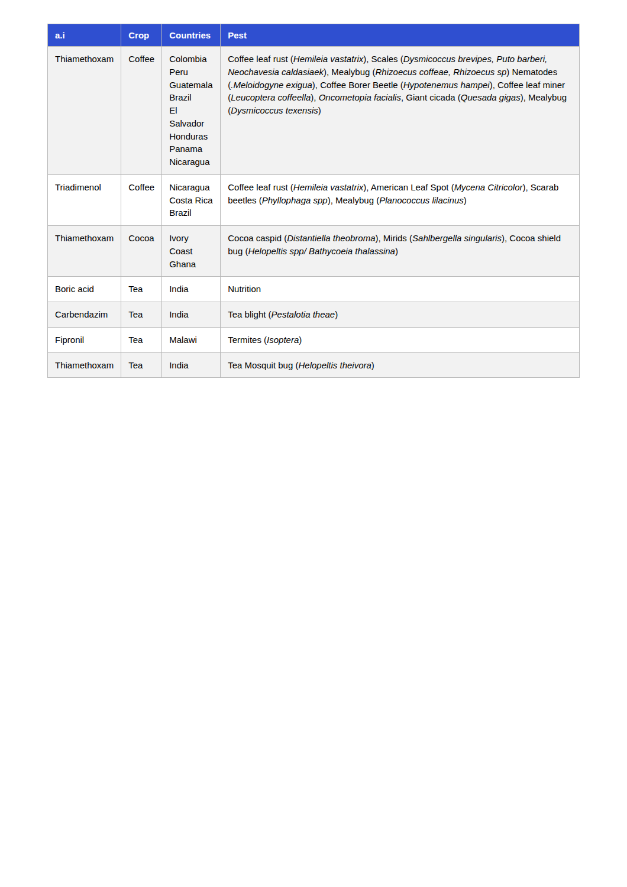| a.i | Crop | Countries | Pest |
| --- | --- | --- | --- |
| Thiamethoxam | Coffee | Colombia Peru Guatemala Brazil El Salvador Honduras Panama Nicaragua | Coffee leaf rust ( Hemileia vastatrix ), Scales ( Dysmicoccus brevipes, Puto barberi, Neochavesia caldasiaek ), Mealybug ( Rhizoecus coffeae, Rhizoecus sp ) Nematodes ( .Meloidogyne exigua ), Coffee Borer Beetle ( Hypotenemus hampei ), Coffee leaf miner ( Leucoptera coffeella ), Oncometopia facialis , Giant cicada ( Quesada gigas ), Mealybug ( Dysmicoccus texensis ) |
| Triadimenol | Coffee | Nicaragua Costa Rica Brazil | Coffee leaf rust ( Hemileia vastatrix ), American Leaf Spot ( Mycena Citricolor ), Scarab beetles ( Phyllophaga spp ), Mealybug ( Planococcus lilacinus ) |
| Thiamethoxam | Cocoa | Ivory Coast Ghana | Cocoa caspid ( Distantiella theobroma ), Mirids ( Sahlbergella singularis ), Cocoa shield bug ( Helopeltis spp/ Bathycoeia thalassina ) |
| Boric acid | Tea | India | Nutrition |
| Carbendazim | Tea | India | Tea blight ( Pestalotia theae ) |
| Fipronil | Tea | Malawi | Termites ( Isoptera ) |
| Thiamethoxam | Tea | India | Tea Mosquit bug ( Helopeltis theivora ) |